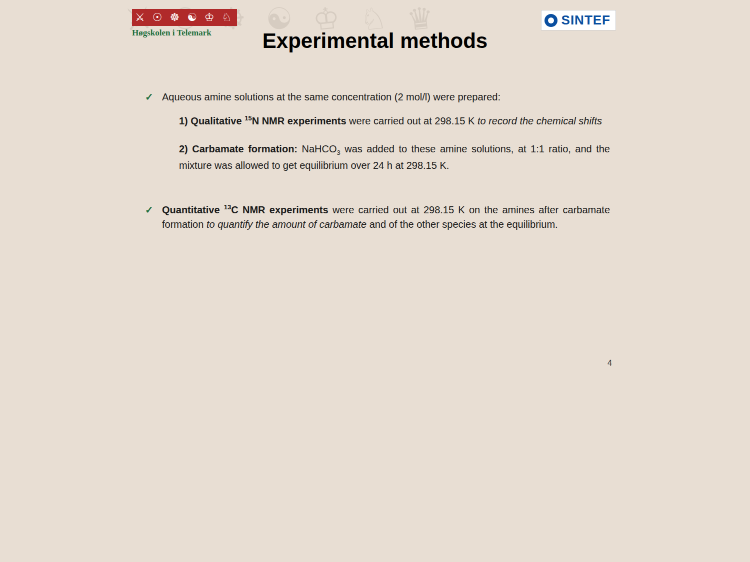⚔☉☸☯♔♘♛
⚔ ☉ ☸ ☯ ♔ ♘
Høgskolen i Telemark
SINTEF
Experimental methods
Aqueous amine solutions at the same concentration (2 mol/l) were prepared:
1) Qualitative 15N NMR experiments were carried out at 298.15 K to record the chemical shifts
2) Carbamate formation: NaHCO3 was added to these amine solutions, at 1:1 ratio, and the mixture was allowed to get equilibrium over 24 h at 298.15 K.
Quantitative 13C NMR experiments were carried out at 298.15 K on the amines after carbamate formation to quantify the amount of carbamate and of the other species at the equilibrium.
4